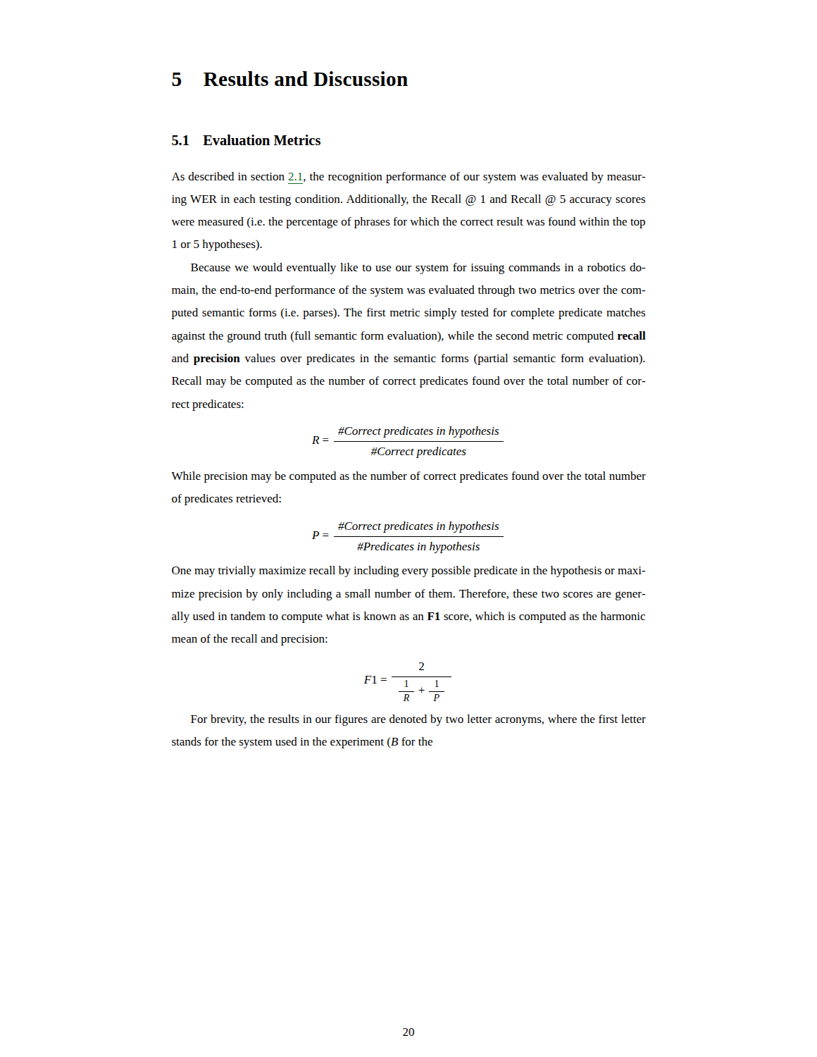5 Results and Discussion
5.1 Evaluation Metrics
As described in section 2.1, the recognition performance of our system was evaluated by measuring WER in each testing condition. Additionally, the Recall @ 1 and Recall @ 5 accuracy scores were measured (i.e. the percentage of phrases for which the correct result was found within the top 1 or 5 hypotheses).
Because we would eventually like to use our system for issuing commands in a robotics domain, the end-to-end performance of the system was evaluated through two metrics over the computed semantic forms (i.e. parses). The first metric simply tested for complete predicate matches against the ground truth (full semantic form evaluation), while the second metric computed recall and precision values over predicates in the semantic forms (partial semantic form evaluation). Recall may be computed as the number of correct predicates found over the total number of correct predicates:
R = #Correct predicates in hypothesis #Correct predicates
While precision may be computed as the number of correct predicates found over the total number of predicates retrieved:
P = #Correct predicates in hypothesis #Predicates in hypothesis
One may trivially maximize recall by including every possible predicate in the hypothesis or maximize precision by only including a small number of them. Therefore, these two scores are generally used in tandem to compute what is known as an F1 score, which is computed as the harmonic mean of the recall and precision:
F1 = 2 1 R + 1 P
For brevity, the results in our figures are denoted by two letter acronyms, where the first letter stands for the system used in the experiment (B for the
20